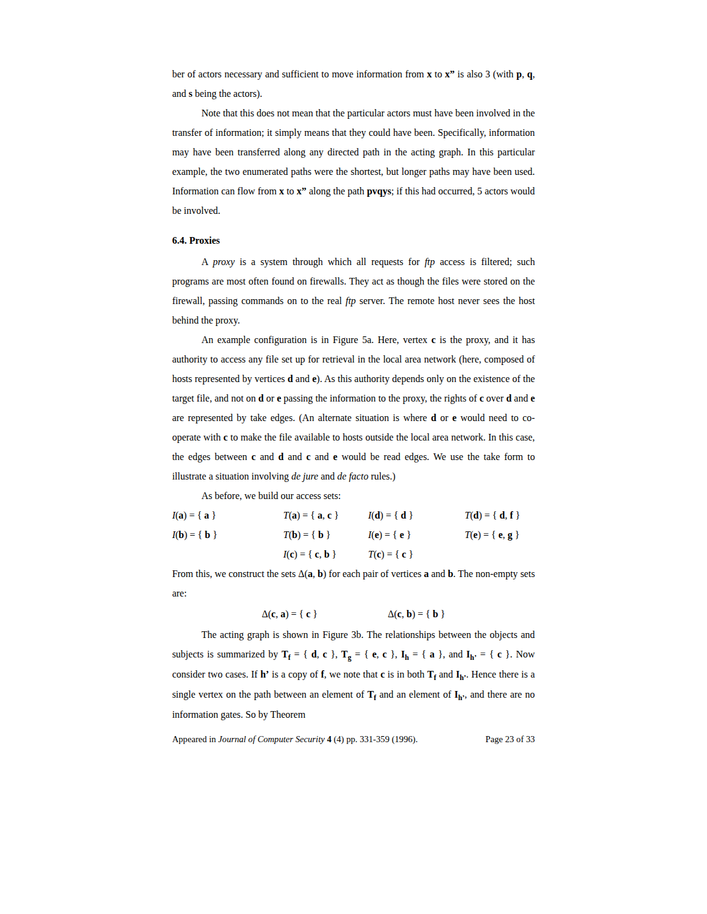ber of actors necessary and sufficient to move information from x to x” is also 3 (with p, q, and s being the actors).
Note that this does not mean that the particular actors must have been involved in the transfer of information; it simply means that they could have been. Specifically, information may have been transferred along any directed path in the acting graph. In this particular example, the two enumerated paths were the shortest, but longer paths may have been used. Information can flow from x to x” along the path pvqys; if this had occurred, 5 actors would be involved.
6.4. Proxies
A proxy is a system through which all requests for ftp access is filtered; such programs are most often found on firewalls. They act as though the files were stored on the firewall, passing commands on to the real ftp server. The remote host never sees the host behind the proxy.
An example configuration is in Figure 5a. Here, vertex c is the proxy, and it has authority to access any file set up for retrieval in the local area network (here, composed of hosts represented by vertices d and e). As this authority depends only on the existence of the target file, and not on d or e passing the information to the proxy, the rights of c over d and e are represented by take edges. (An alternate situation is where d or e would need to co-operate with c to make the file available to hosts outside the local area network. In this case, the edges between c and d and c and e would be read edges. We use the take form to illustrate a situation involving de jure and de facto rules.)
As before, we build our access sets:
I(a) = { a }
T(a) = { a, c }
I(d) = { d }
T(d) = { d, f }
I(b) = { b }
T(b) = { b }
I(e) = { e }
T(e) = { e, g }
I(c) = { c, b }
T(c) = { c }
From this, we construct the sets Δ(a, b) for each pair of vertices a and b. The non-empty sets are:
Δ(c, a) = { c }
Δ(c, b) = { b }
The acting graph is shown in Figure 3b. The relationships between the objects and subjects is summarized by Tf = { d, c }, Tg = { e, c }, Ih = { a }, and Ih’ = { c }. Now consider two cases. If h’ is a copy of f, we note that c is in both Tf and Ih’. Hence there is a single vertex on the path between an element of Tf and an element of Ih’, and there are no information gates. So by Theorem
Appeared in Journal of Computer Security 4 (4) pp. 331-359 (1996).
Page 23 of 33